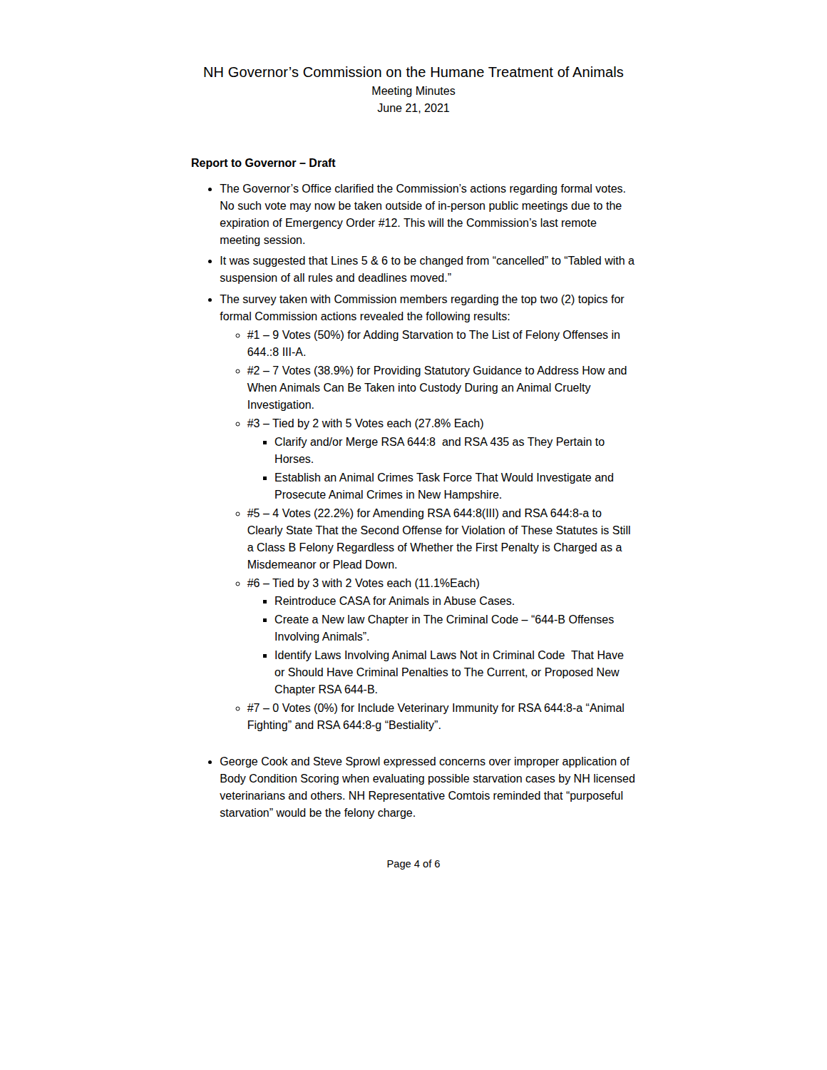NH Governor’s Commission on the Humane Treatment of Animals
Meeting Minutes
June 21, 2021
Report to Governor – Draft
The Governor’s Office clarified the Commission’s actions regarding formal votes. No such vote may now be taken outside of in-person public meetings due to the expiration of Emergency Order #12. This will the Commission’s last remote meeting session.
It was suggested that Lines 5 & 6 to be changed from “cancelled” to “Tabled with a suspension of all rules and deadlines moved.”
The survey taken with Commission members regarding the top two (2) topics for formal Commission actions revealed the following results:
#1 – 9 Votes (50%) for Adding Starvation to The List of Felony Offenses in 644.:8 III-A.
#2 – 7 Votes (38.9%) for Providing Statutory Guidance to Address How and When Animals Can Be Taken into Custody During an Animal Cruelty Investigation.
#3 – Tied by 2 with 5 Votes each (27.8% Each)
Clarify and/or Merge RSA 644:8 and RSA 435 as They Pertain to Horses.
Establish an Animal Crimes Task Force That Would Investigate and Prosecute Animal Crimes in New Hampshire.
#5 – 4 Votes (22.2%) for Amending RSA 644:8(III) and RSA 644:8-a to Clearly State That the Second Offense for Violation of These Statutes is Still a Class B Felony Regardless of Whether the First Penalty is Charged as a Misdemeanor or Plead Down.
#6 – Tied by 3 with 2 Votes each (11.1%Each)
Reintroduce CASA for Animals in Abuse Cases.
Create a New law Chapter in The Criminal Code – “644-B Offenses Involving Animals”.
Identify Laws Involving Animal Laws Not in Criminal Code That Have or Should Have Criminal Penalties to The Current, or Proposed New Chapter RSA 644-B.
#7 – 0 Votes (0%) for Include Veterinary Immunity for RSA 644:8-a “Animal Fighting” and RSA 644:8-g “Bestiality”.
George Cook and Steve Sprowl expressed concerns over improper application of Body Condition Scoring when evaluating possible starvation cases by NH licensed veterinarians and others. NH Representative Comtois reminded that “purposeful starvation” would be the felony charge.
Page 4 of 6